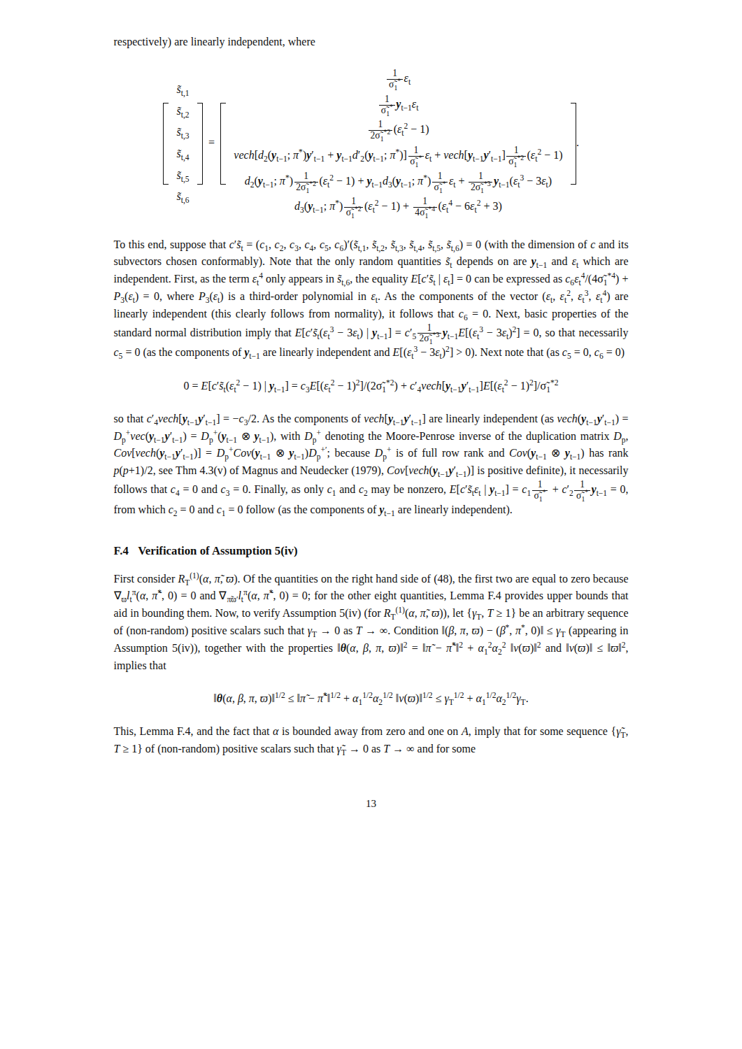respectively) are linearly independent, where
| s̃ t,1 |
| s̃ t,2 |
| s̃ t,3 |
| s̃ t,4 |
| s̃ t,5 |
| s̃ t,6 |
=
| 1 σ̃ 1 * ε t |
| 1 σ̃ 1 * y t−1 ε t |
| 1 2σ̃ 1 *2 ( ε t 2 − 1) |
| vech [ d 2 ( y t−1 ; π * ) y ′ t−1 + y t−1 d ′ 2 ( y t−1 ; π * )] 1 σ̃ 1 * ε t + vech [ y t−1 y ′ t−1 ] 1 σ̃ 1 *2 ( ε t 2 − 1) |
| d 2 ( y t−1 ; π * ) 1 2σ̃ 1 *2 ( ε t 2 − 1) + y t−1 d 3 ( y t−1 ; π * ) 1 σ̃ 1 * ε t + 1 2σ̃ 1 *3 y t−1 ( ε t 3 − 3 ε t ) |
| d 3 ( y t−1 ; π * ) 1 σ̃ 1 *2 ( ε t 2 − 1) + 1 4σ̃ 1 *4 ( ε t 4 − 6 ε t 2 + 3) |
.
To this end, suppose that c′s̃t = (c1, c2, c3, c4, c5, c6)′(s̃t,1, s̃t,2, s̃t,3, s̃t,4, s̃t,5, s̃t,6) = 0 (with the dimension of c and its subvectors chosen conformably). Note that the only random quantities s̃t depends on are yt−1 and εt which are independent. First, as the term εt4 only appears in s̃t,6, the equality E[c′s̃t | εt] = 0 can be expressed as c6εt4/(4σ̃1*4) + P3(εt) = 0, where P3(εt) is a third-order polynomial in εt. As the components of the vector (εt, εt2, εt3, εt4) are linearly independent (this clearly follows from normality), it follows that c6 = 0. Next, basic properties of the standard normal distribution imply that E[c′s̃t(εt3 − 3εt) | yt−1] = c′512σ̃1*3 yt−1E[(εt3 − 3εt)2] = 0, so that necessarily c5 = 0 (as the components of yt−1 are linearly independent and E[(εt3 − 3εt)2] > 0). Next note that (as c5 = 0, c6 = 0)
0 = E[c′s̃t(εt2 − 1) | yt−1] = c3E[(εt2 − 1)2]/(2σ̃1*2) + c′4vech[yt−1y′t−1]E[(εt2 − 1)2]/σ̃1*2
so that c′4vech[yt−1y′t−1] = −c3/2. As the components of vech[yt−1y′t−1] are linearly independent (as vech(yt−1y′t−1) = Dp+vec(yt−1y′t−1) = Dp+(yt−1 ⊗ yt−1), with Dp+ denoting the Moore-Penrose inverse of the duplication matrix Dp, Cov[vech(yt−1y′t−1)] = Dp+Cov(yt−1 ⊗ yt−1)Dp+′; because Dp+ is of full row rank and Cov(yt−1 ⊗ yt−1) has rank p(p+1)/2, see Thm 4.3(v) of Magnus and Neudecker (1979), Cov[vech(yt−1y′t−1)] is positive definite), it necessarily follows that c4 = 0 and c3 = 0. Finally, as only c1 and c2 may be nonzero, E[c′s̃tεt | yt−1] = c11 σ̃1* + c′21 σ̃1*yt−1 = 0, from which c2 = 0 and c1 = 0 follow (as the components of yt−1 are linearly independent).
F.4 Verification of Assumption 5(iv)
First consider RT(1)(α, π̃, ϖ). Of the quantities on the right hand side of (48), the first two are equal to zero because ∇ϖltπ(α, π̃*, 0) = 0 and ∇π̃ϖ′ltπ(α, π̃*, 0) = 0; for the other eight quantities, Lemma F.4 provides upper bounds that aid in bounding them. Now, to verify Assumption 5(iv) (for RT(1)(α, π̃, ϖ)), let {γT, T ≥ 1} be an arbitrary sequence of (non-random) positive scalars such that γT → 0 as T → ∞. Condition ‖(β, π, ϖ) − (β*, π*, 0)‖ ≤ γT (appearing in Assumption 5(iv)), together with the properties ‖θ(α, β, π, ϖ)‖2 = ‖π̃ − π̃*‖2 + α12α22 ‖v(ϖ)‖2 and ‖v(ϖ)‖ ≤ ‖ϖ‖2, implies that
‖θ(α, β, π, ϖ)‖1/2 ≤ ‖π̃ − π̃*‖1/2 + α11/2α21/2 ‖v(ϖ)‖1/2 ≤ γT1/2 + α11/2α21/2γT.
This, Lemma F.4, and the fact that α is bounded away from zero and one on A, imply that for some sequence {γ̃T, T ≥ 1} of (non-random) positive scalars such that γ̃T → 0 as T → ∞ and for some
13